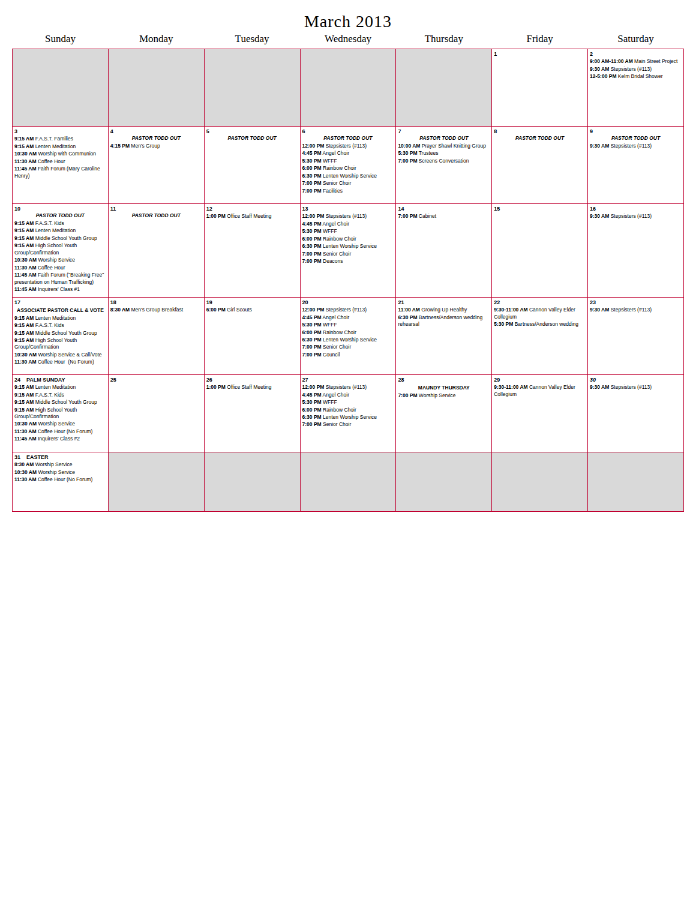March 2013
| Sunday | Monday | Tuesday | Wednesday | Thursday | Friday | Saturday |
| --- | --- | --- | --- | --- | --- | --- |
| | | | | | 1 | 2 9:00 AM-11:00 AM Main Street Project 9:30 AM Stepsisters (#113) 12-5:00 PM Kelm Bridal Shower |
| 3 9:15 AM F.A.S.T. Families 9:15 AM Lenten Meditation 10:30 AM Worship with Communion 11:30 AM Coffee Hour 11:45 AM Faith Forum (Mary Caroline Henry) | 4 PASTOR TODD OUT 4:15 PM Men's Group | 5 PASTOR TODD OUT | 6 PASTOR TODD OUT 12:00 PM Stepsisters (#113) 4:45 PM Angel Choir 5:30 PM WFFF 6:00 PM Rainbow Choir 6:30 PM Lenten Worship Service 7:00 PM Senior Choir 7:00 PM Facilities | 7 PASTOR TODD OUT 10:00 AM Prayer Shawl Knitting Group 5:30 PM Trustees 7:00 PM Screens Conversation | 8 PASTOR TODD OUT | 9 PASTOR TODD OUT 9:30 AM Stepsisters (#113) |
| 10 PASTOR TODD OUT 9:15 AM F.A.S.T. Kids 9:15 AM Lenten Meditation 9:15 AM Middle School Youth Group 9:15 AM High School Youth Group/Confirmation 10:30 AM Worship Service 11:30 AM Coffee Hour 11:45 AM Faith Forum ("Breaking Free" presentation on Human Trafficking) 11:45 AM Inquirers' Class #1 | 11 PASTOR TODD OUT | 12 1:00 PM Office Staff Meeting | 13 12:00 PM Stepsisters (#113) 4:45 PM Angel Choir 5:30 PM WFFF 6:00 PM Rainbow Choir 6:30 PM Lenten Worship Service 7:00 PM Senior Choir 7:00 PM Deacons | 14 7:00 PM Cabinet | 15 | 16 9:30 AM Stepsisters (#113) |
| 17 ASSOCIATE PASTOR CALL & VOTE 9:15 AM Lenten Meditation 9:15 AM F.A.S.T. Kids 9:15 AM Middle School Youth Group 9:15 AM High School Youth Group/Confirmation 10:30 AM Worship Service & Call/Vote 11:30 AM Coffee Hour (No Forum) | 18 8:30 AM Men's Group Breakfast | 19 6:00 PM Girl Scouts | 20 12:00 PM Stepsisters (#113) 4:45 PM Angel Choir 5:30 PM WFFF 6:00 PM Rainbow Choir 6:30 PM Lenten Worship Service 7:00 PM Senior Choir 7:00 PM Council | 21 11:00 AM Growing Up Healthy 6:30 PM Bartness/Anderson wedding rehearsal | 22 9:30-11:00 AM Cannon Valley Elder Collegium 5:30 PM Bartness/Anderson wedding | 23 9:30 AM Stepsisters (#113) |
| 24 PALM SUNDAY 9:15 AM Lenten Meditation 9:15 AM F.A.S.T. Kids 9:15 AM Middle School Youth Group 9:15 AM High School Youth Group/Confirmation 10:30 AM Worship Service 11:30 AM Coffee Hour (No Forum) 11:45 AM Inquirers' Class #2 | 25 | 26 1:00 PM Office Staff Meeting | 27 12:00 PM Stepsisters (#113) 4:45 PM Angel Choir 5:30 PM WFFF 6:00 PM Rainbow Choir 6:30 PM Lenten Worship Service 7:00 PM Senior Choir | 28 MAUNDY THURSDAY 7:00 PM Worship Service | 29 9:30-11:00 AM Cannon Valley Elder Collegium | 30 9:30 AM Stepsisters (#113) |
| 31 EASTER 8:30 AM Worship Service 10:30 AM Worship Service 11:30 AM Coffee Hour (No Forum) | | | | | | |